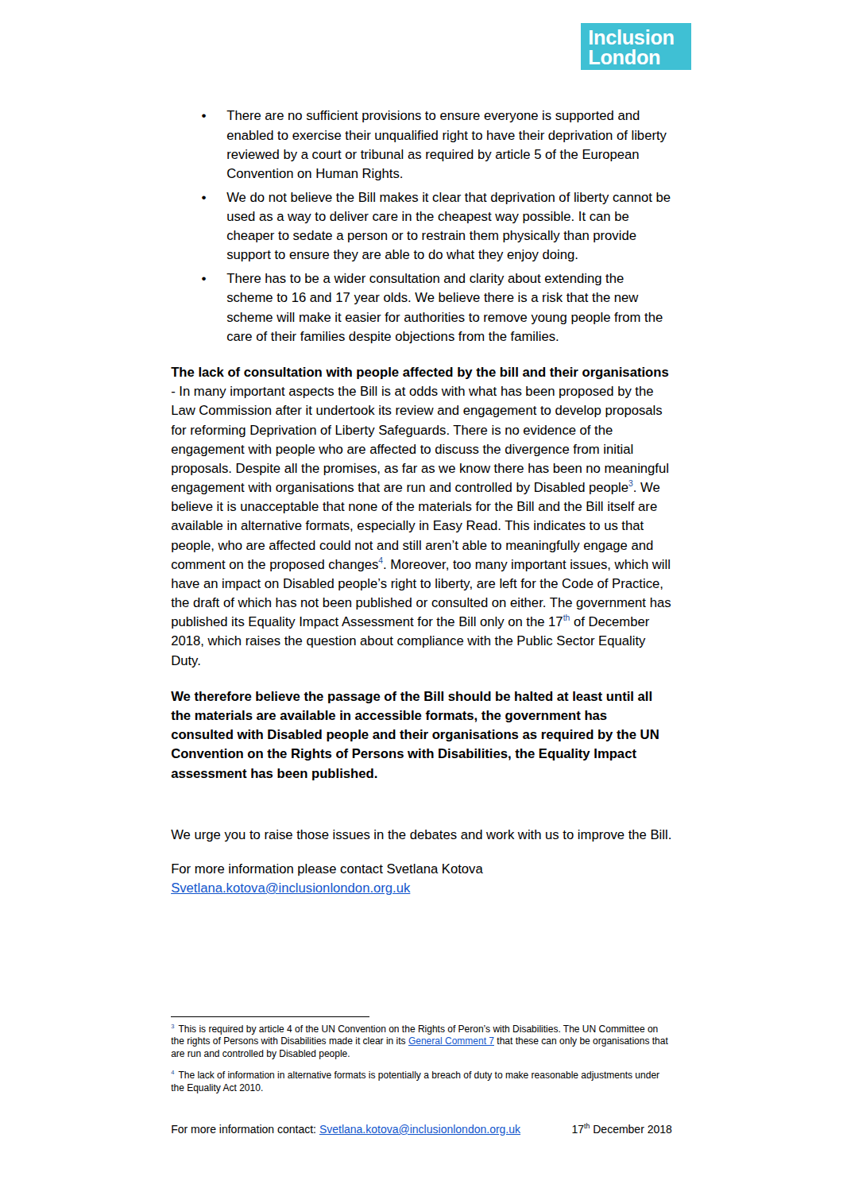Inclusion
London
There are no sufficient provisions to ensure everyone is supported and enabled to exercise their unqualified right to have their deprivation of liberty reviewed by a court or tribunal as required by article 5 of the European Convention on Human Rights.
We do not believe the Bill makes it clear that deprivation of liberty cannot be used as a way to deliver care in the cheapest way possible. It can be cheaper to sedate a person or to restrain them physically than provide support to ensure they are able to do what they enjoy doing.
There has to be a wider consultation and clarity about extending the scheme to 16 and 17 year olds. We believe there is a risk that the new scheme will make it easier for authorities to remove young people from the care of their families despite objections from the families.
The lack of consultation with people affected by the bill and their organisations - In many important aspects the Bill is at odds with what has been proposed by the Law Commission after it undertook its review and engagement to develop proposals for reforming Deprivation of Liberty Safeguards. There is no evidence of the engagement with people who are affected to discuss the divergence from initial proposals. Despite all the promises, as far as we know there has been no meaningful engagement with organisations that are run and controlled by Disabled people3. We believe it is unacceptable that none of the materials for the Bill and the Bill itself are available in alternative formats, especially in Easy Read. This indicates to us that people, who are affected could not and still aren’t able to meaningfully engage and comment on the proposed changes4. Moreover, too many important issues, which will have an impact on Disabled people’s right to liberty, are left for the Code of Practice, the draft of which has not been published or consulted on either. The government has published its Equality Impact Assessment for the Bill only on the 17th of December 2018, which raises the question about compliance with the Public Sector Equality Duty.
We therefore believe the passage of the Bill should be halted at least until all the materials are available in accessible formats, the government has consulted with Disabled people and their organisations as required by the UN Convention on the Rights of Persons with Disabilities, the Equality Impact assessment has been published.
We urge you to raise those issues in the debates and work with us to improve the Bill.
For more information please contact Svetlana Kotova
Svetlana.kotova@inclusionlondon.org.uk
3 This is required by article 4 of the UN Convention on the Rights of Peron’s with Disabilities. The UN Committee on the rights of Persons with Disabilities made it clear in its General Comment 7 that these can only be organisations that are run and controlled by Disabled people.
4 The lack of information in alternative formats is potentially a breach of duty to make reasonable adjustments under the Equality Act 2010.
For more information contact: Svetlana.kotova@inclusionlondon.org.uk
17th December 2018